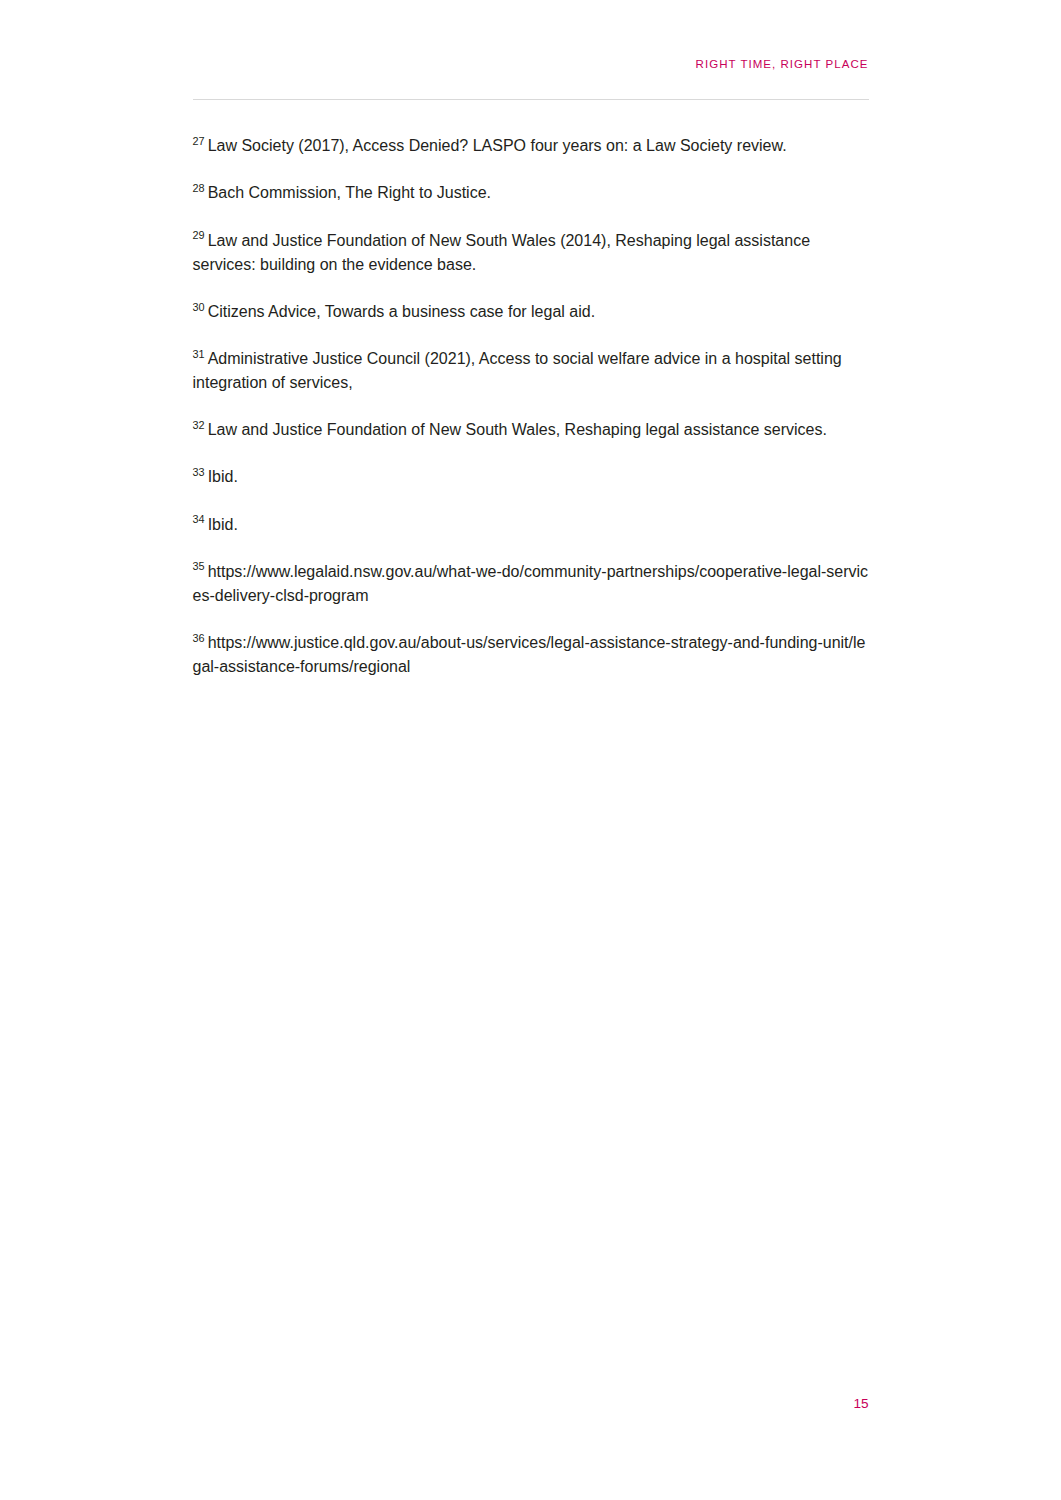Right time, right place
27Law Society (2017), Access Denied? LASPO four years on: a Law Society review.
28Bach Commission, The Right to Justice.
29Law and Justice Foundation of New South Wales (2014), Reshaping legal assistance services: building on the evidence base.
30Citizens Advice, Towards a business case for legal aid.
31Administrative Justice Council (2021), Access to social welfare advice in a hospital setting integration of services,
32Law and Justice Foundation of New South Wales, Reshaping legal assistance services.
33Ibid.
34Ibid.
35https://www.legalaid.nsw.gov.au/what-we-do/community-partnerships/cooperative-legal-services-delivery-clsd-program
36https://www.justice.qld.gov.au/about-us/services/legal-assistance-strategy-and-funding-unit/legal-assistance-forums/regional
15